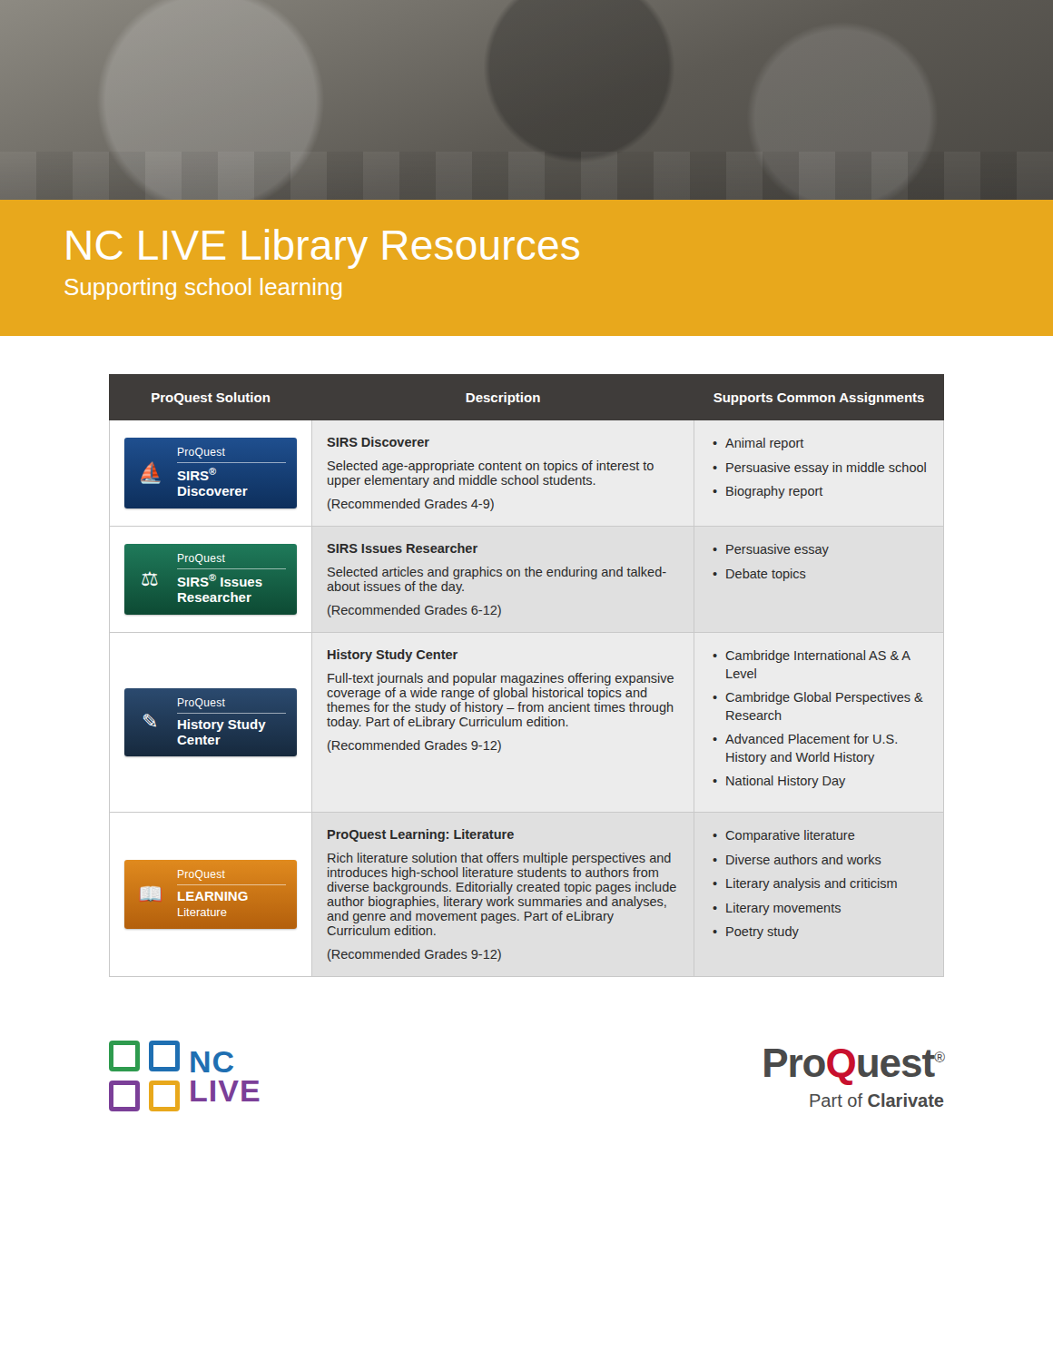NC LIVE Library Resources
Supporting school learning
| ProQuest Solution | Description | Supports Common Assignments |
| --- | --- | --- |
| ⛵ ProQuest SIRS ® Discoverer | SIRS Discoverer Selected age-appropriate content on topics of interest to upper elementary and middle school students. (Recommended Grades 4-9) | Animal report Persuasive essay in middle school Biography report |
| ⚖ ProQuest SIRS ® Issues Researcher | SIRS Issues Researcher Selected articles and graphics on the enduring and talked-about issues of the day. (Recommended Grades 6-12) | Persuasive essay Debate topics |
| ✎ ProQuest History Study Center | History Study Center Full-text journals and popular magazines offering expansive coverage of a wide range of global historical topics and themes for the study of history – from ancient times through today. Part of eLibrary Curriculum edition. (Recommended Grades 9-12) | Cambridge International AS & A Level Cambridge Global Perspectives & Research Advanced Placement for U.S. History and World History National History Day |
| 📖 ProQuest LEARNING Literature | ProQuest Learning: Literature Rich literature solution that offers multiple perspectives and introduces high-school literature students to authors from diverse backgrounds. Editorially created topic pages include author biographies, literary work summaries and analyses, and genre and movement pages. Part of eLibrary Curriculum edition. (Recommended Grades 9-12) | Comparative literature Diverse authors and works Literary analysis and criticism Literary movements Poetry study |
NC
LIVE
ProQuest®
Part of Clarivate